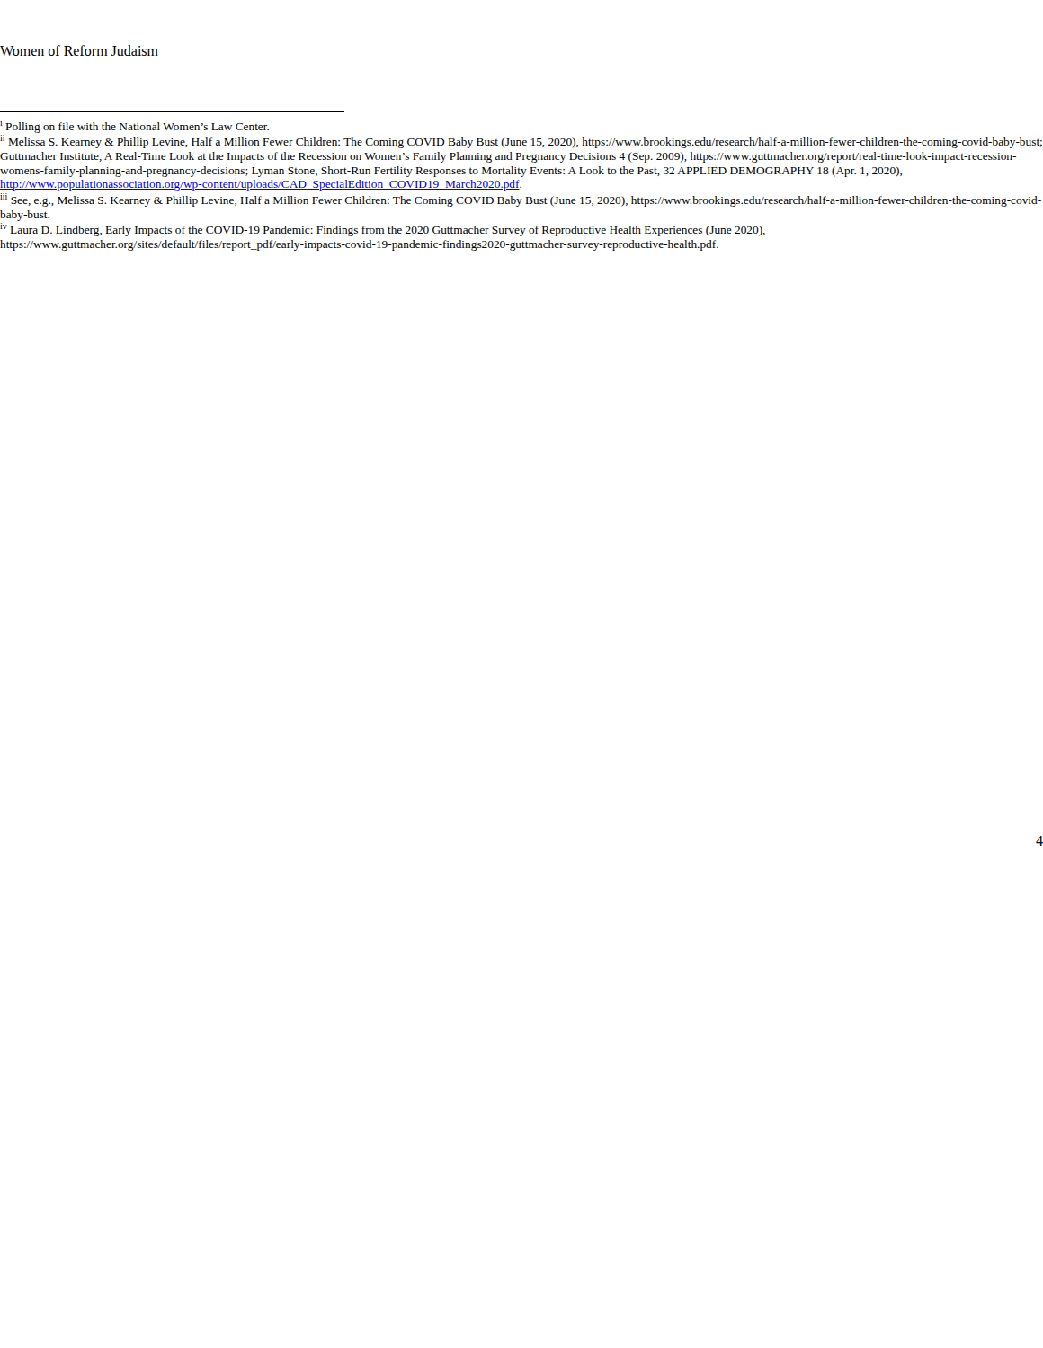Women of Reform Judaism
i Polling on file with the National Women’s Law Center.
ii Melissa S. Kearney & Phillip Levine, Half a Million Fewer Children: The Coming COVID Baby Bust (June 15, 2020), https://www.brookings.edu/research/half-a-million-fewer-children-the-coming-covid-baby-bust; Guttmacher Institute, A Real-Time Look at the Impacts of the Recession on Women’s Family Planning and Pregnancy Decisions 4 (Sep. 2009), https://www.guttmacher.org/report/real-time-look-impact-recession-womens-family-planning-and-pregnancy-decisions; Lyman Stone, Short-Run Fertility Responses to Mortality Events: A Look to the Past, 32 APPLIED DEMOGRAPHY 18 (Apr. 1, 2020), http://www.populationassociation.org/wp-content/uploads/CAD_SpecialEdition_COVID19_March2020.pdf.
iii See, e.g., Melissa S. Kearney & Phillip Levine, Half a Million Fewer Children: The Coming COVID Baby Bust (June 15, 2020), https://www.brookings.edu/research/half-a-million-fewer-children-the-coming-covid-baby-bust.
iv Laura D. Lindberg, Early Impacts of the COVID-19 Pandemic: Findings from the 2020 Guttmacher Survey of Reproductive Health Experiences (June 2020), https://www.guttmacher.org/sites/default/files/report_pdf/early-impacts-covid-19-pandemic-findings2020-guttmacher-survey-reproductive-health.pdf.
4